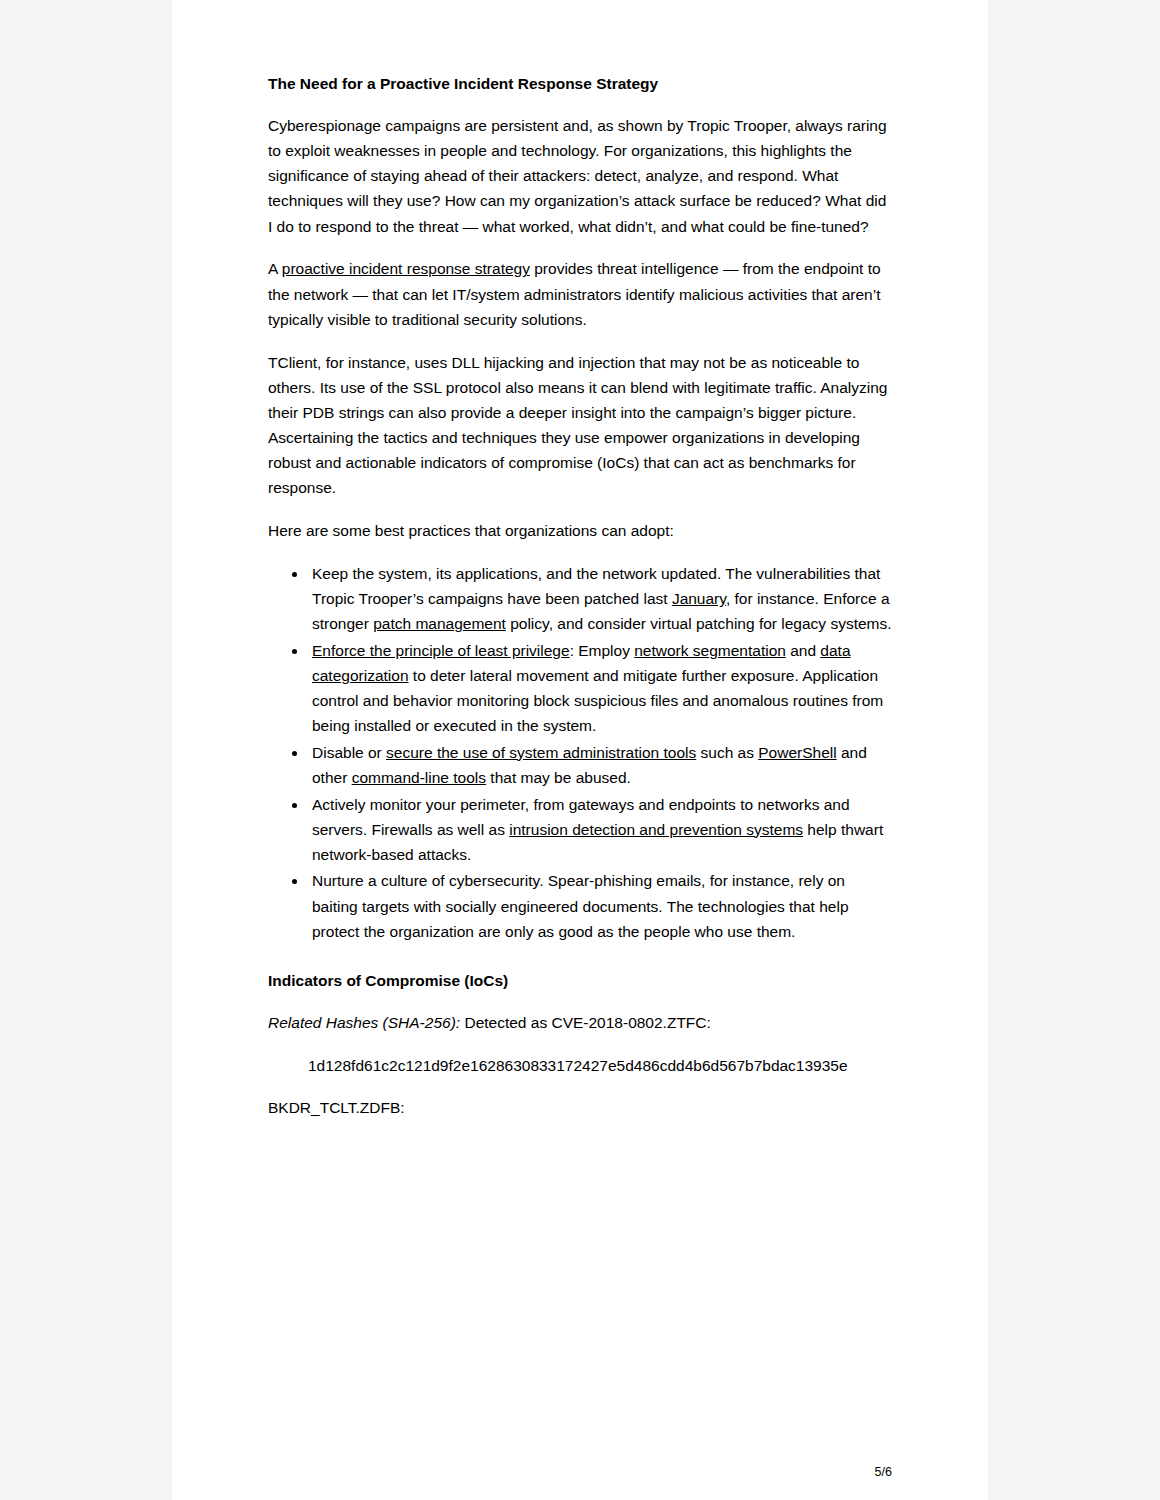The Need for a Proactive Incident Response Strategy
Cyberespionage campaigns are persistent and, as shown by Tropic Trooper, always raring to exploit weaknesses in people and technology. For organizations, this highlights the significance of staying ahead of their attackers: detect, analyze, and respond. What techniques will they use? How can my organization’s attack surface be reduced? What did I do to respond to the threat — what worked, what didn’t, and what could be fine-tuned?
A proactive incident response strategy provides threat intelligence — from the endpoint to the network — that can let IT/system administrators identify malicious activities that aren’t typically visible to traditional security solutions.
TClient, for instance, uses DLL hijacking and injection that may not be as noticeable to others. Its use of the SSL protocol also means it can blend with legitimate traffic. Analyzing their PDB strings can also provide a deeper insight into the campaign’s bigger picture. Ascertaining the tactics and techniques they use empower organizations in developing robust and actionable indicators of compromise (IoCs) that can act as benchmarks for response.
Here are some best practices that organizations can adopt:
Keep the system, its applications, and the network updated. The vulnerabilities that Tropic Trooper’s campaigns have been patched last January, for instance. Enforce a stronger patch management policy, and consider virtual patching for legacy systems.
Enforce the principle of least privilege: Employ network segmentation and data categorization to deter lateral movement and mitigate further exposure. Application control and behavior monitoring block suspicious files and anomalous routines from being installed or executed in the system.
Disable or secure the use of system administration tools such as PowerShell and other command-line tools that may be abused.
Actively monitor your perimeter, from gateways and endpoints to networks and servers. Firewalls as well as intrusion detection and prevention systems help thwart network-based attacks.
Nurture a culture of cybersecurity. Spear-phishing emails, for instance, rely on baiting targets with socially engineered documents. The technologies that help protect the organization are only as good as the people who use them.
Indicators of Compromise (IoCs)
Related Hashes (SHA-256): Detected as CVE-2018-0802.ZTFC:
1d128fd61c2c121d9f2e1628630833172427e5d486cdd4b6d567b7bdac13935e
BKDR_TCLT.ZDFB:
5/6